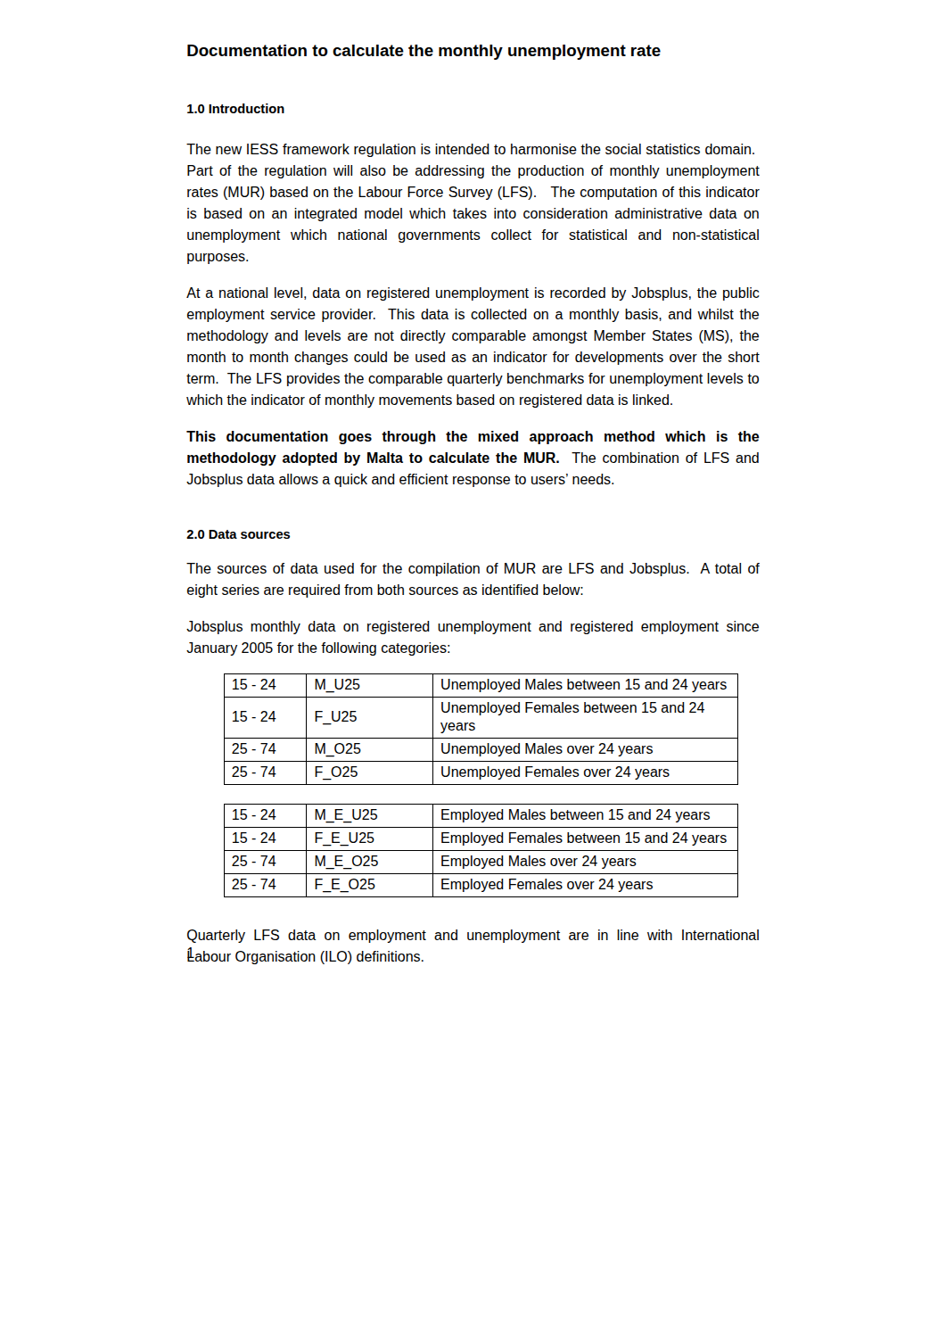Documentation to calculate the monthly unemployment rate
1.0 Introduction
The new IESS framework regulation is intended to harmonise the social statistics domain. Part of the regulation will also be addressing the production of monthly unemployment rates (MUR) based on the Labour Force Survey (LFS). The computation of this indicator is based on an integrated model which takes into consideration administrative data on unemployment which national governments collect for statistical and non-statistical purposes.
At a national level, data on registered unemployment is recorded by Jobsplus, the public employment service provider. This data is collected on a monthly basis, and whilst the methodology and levels are not directly comparable amongst Member States (MS), the month to month changes could be used as an indicator for developments over the short term. The LFS provides the comparable quarterly benchmarks for unemployment levels to which the indicator of monthly movements based on registered data is linked.
This documentation goes through the mixed approach method which is the methodology adopted by Malta to calculate the MUR. The combination of LFS and Jobsplus data allows a quick and efficient response to users’ needs.
2.0 Data sources
The sources of data used for the compilation of MUR are LFS and Jobsplus. A total of eight series are required from both sources as identified below:
Jobsplus monthly data on registered unemployment and registered employment since January 2005 for the following categories:
| 15 - 24 | M_U25 | Unemployed Males between 15 and 24 years |
| 15 - 24 | F_U25 | Unemployed Females between 15 and 24 years |
| 25 - 74 | M_O25 | Unemployed Males over 24 years |
| 25 - 74 | F_O25 | Unemployed Females over 24 years |
| 15 - 24 | M_E_U25 | Employed Males between 15 and 24 years |
| 15 - 24 | F_E_U25 | Employed Females between 15 and 24 years |
| 25 - 74 | M_E_O25 | Employed Males over 24 years |
| 25 - 74 | F_E_O25 | Employed Females over 24 years |
Quarterly LFS data on employment and unemployment are in line with International Labour Organisation (ILO) definitions.
1